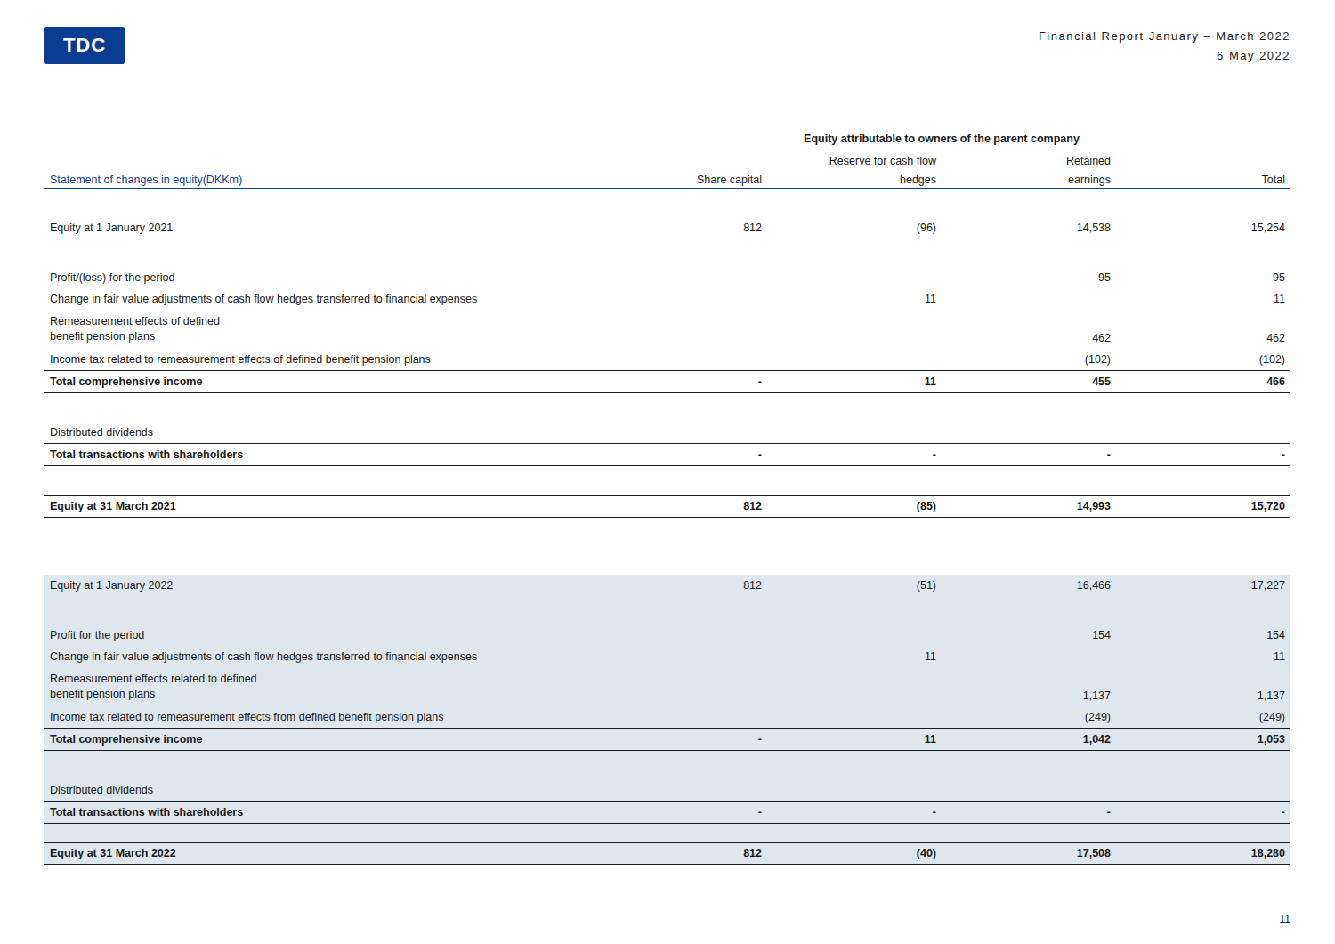TDC
Financial Report January – March 2022
6 May 2022
| | Equity attributable to owners of the parent company |
| | | Reserve for cash flow | Retained | |
| Statement of changes in equity(DKKm) | Share capital | hedges | earnings | Total |
| Equity at 1 January 2021 | 812 | (96) | 14,538 | 15,254 |
| Profit/(loss) for the period | | | 95 | 95 |
| Change in fair value adjustments of cash flow hedges transferred to financial expenses | | 11 | | 11 |
| Remeasurement effects of defined benefit pension plans | | | 462 | 462 |
| Income tax related to remeasurement effects of defined benefit pension plans | | | (102) | (102) |
| Total comprehensive income | - | 11 | 455 | 466 |
| Distributed dividends | | | | |
| Total transactions with shareholders | - | - | - | - |
| Equity at 31 March 2021 | 812 | (85) | 14,993 | 15,720 |
| Equity at 1 January 2022 | 812 | (51) | 16,466 | 17,227 |
| Profit for the period | | | 154 | 154 |
| Change in fair value adjustments of cash flow hedges transferred to financial expenses | | 11 | | 11 |
| Remeasurement effects related to defined benefit pension plans | | | 1,137 | 1,137 |
| Income tax related to remeasurement effects from defined benefit pension plans | | | (249) | (249) |
| Total comprehensive income | - | 11 | 1,042 | 1,053 |
| Distributed dividends | | | | |
| Total transactions with shareholders | - | - | - | - |
| Equity at 31 March 2022 | 812 | (40) | 17,508 | 18,280 |
11